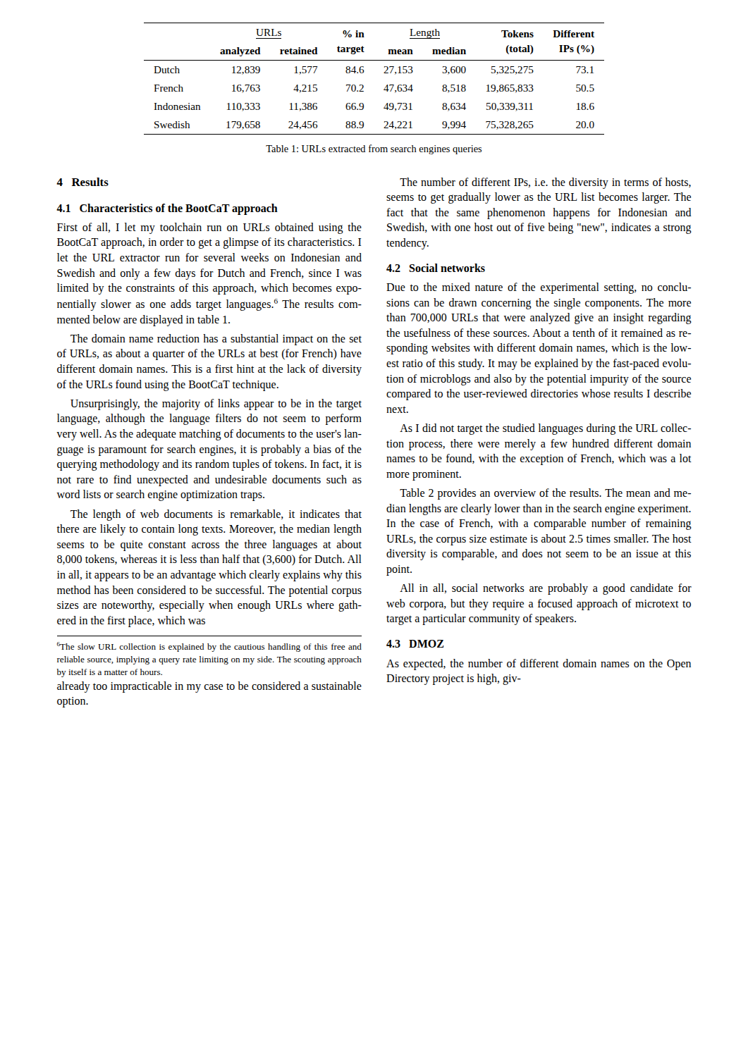Table 1: URLs extracted from search engines queries
| | URLs | % in target | Length | Tokens (total) | Different IPs (%) |
| --- | --- | --- | --- | --- | --- |
| analyzed | retained | mean | median |
| Dutch | 12,839 | 1,577 | 84.6 | 27,153 | 3,600 | 5,325,275 | 73.1 |
| French | 16,763 | 4,215 | 70.2 | 47,634 | 8,518 | 19,865,833 | 50.5 |
| Indonesian | 110,333 | 11,386 | 66.9 | 49,731 | 8,634 | 50,339,311 | 18.6 |
| Swedish | 179,658 | 24,456 | 88.9 | 24,221 | 9,994 | 75,328,265 | 20.0 |
4 Results
4.1 Characteristics of the BootCaT approach
First of all, I let my toolchain run on URLs obtained using the BootCaT approach, in order to get a glimpse of its characteristics. I let the URL extractor run for several weeks on Indonesian and Swedish and only a few days for Dutch and French, since I was limited by the constraints of this approach, which becomes exponentially slower as one adds target languages.6 The results commented below are displayed in table 1.
The domain name reduction has a substantial impact on the set of URLs, as about a quarter of the URLs at best (for French) have different domain names. This is a first hint at the lack of diversity of the URLs found using the BootCaT technique.
Unsurprisingly, the majority of links appear to be in the target language, although the language filters do not seem to perform very well. As the adequate matching of documents to the user's language is paramount for search engines, it is probably a bias of the querying methodology and its random tuples of tokens. In fact, it is not rare to find unexpected and undesirable documents such as word lists or search engine optimization traps.
The length of web documents is remarkable, it indicates that there are likely to contain long texts. Moreover, the median length seems to be quite constant across the three languages at about 8,000 tokens, whereas it is less than half that (3,600) for Dutch. All in all, it appears to be an advantage which clearly explains why this method has been considered to be successful. The potential corpus sizes are noteworthy, especially when enough URLs where gathered in the first place, which was
6The slow URL collection is explained by the cautious handling of this free and reliable source, implying a query rate limiting on my side. The scouting approach by itself is a matter of hours.
already too impracticable in my case to be considered a sustainable option.
The number of different IPs, i.e. the diversity in terms of hosts, seems to get gradually lower as the URL list becomes larger. The fact that the same phenomenon happens for Indonesian and Swedish, with one host out of five being "new", indicates a strong tendency.
4.2 Social networks
Due to the mixed nature of the experimental setting, no conclusions can be drawn concerning the single components. The more than 700,000 URLs that were analyzed give an insight regarding the usefulness of these sources. About a tenth of it remained as responding websites with different domain names, which is the lowest ratio of this study. It may be explained by the fast-paced evolution of microblogs and also by the potential impurity of the source compared to the user-reviewed directories whose results I describe next.
As I did not target the studied languages during the URL collection process, there were merely a few hundred different domain names to be found, with the exception of French, which was a lot more prominent.
Table 2 provides an overview of the results. The mean and median lengths are clearly lower than in the search engine experiment. In the case of French, with a comparable number of remaining URLs, the corpus size estimate is about 2.5 times smaller. The host diversity is comparable, and does not seem to be an issue at this point.
All in all, social networks are probably a good candidate for web corpora, but they require a focused approach of microtext to target a particular community of speakers.
4.3 DMOZ
As expected, the number of different domain names on the Open Directory project is high, giv-